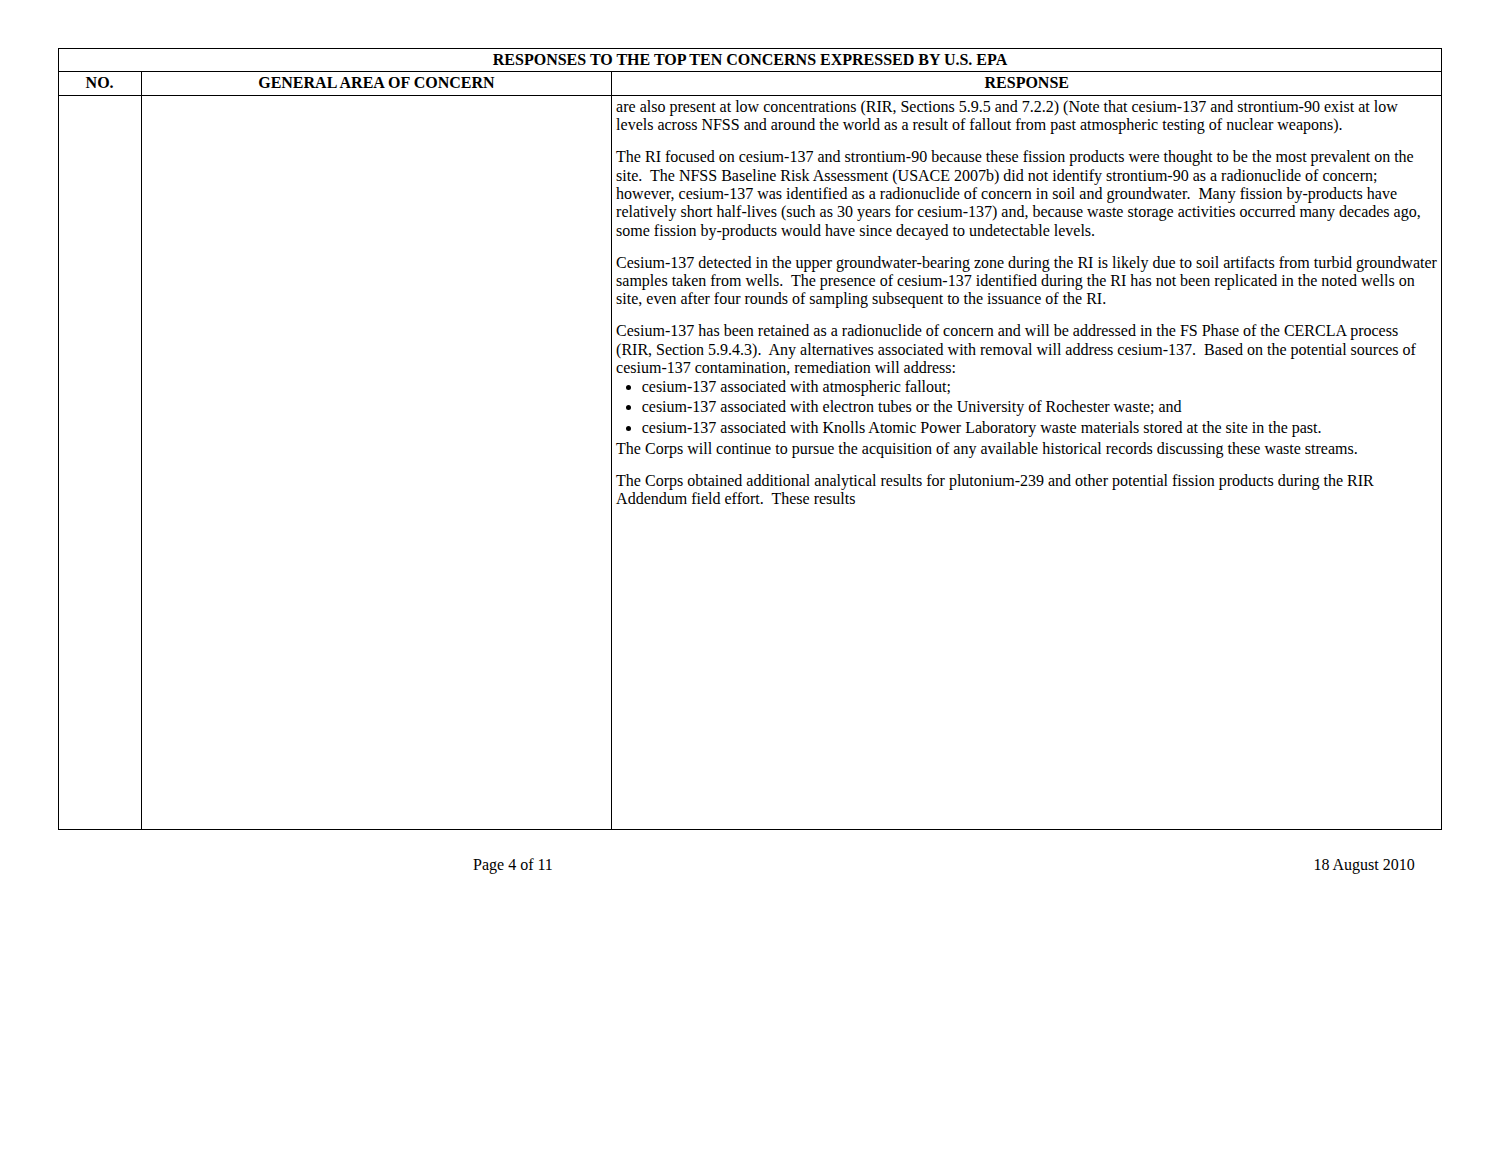| RESPONSES TO THE TOP TEN CONCERNS EXPRESSED BY U.S. EPA |
| NO. | GENERAL AREA OF CONCERN | RESPONSE |
| | | are also present at low concentrations (RIR, Sections 5.9.5 and 7.2.2) (Note that cesium-137 and strontium-90 exist at low levels across NFSS and around the world as a result of fallout from past atmospheric testing of nuclear weapons). The RI focused on cesium-137 and strontium-90 because these fission products were thought to be the most prevalent on the site. The NFSS Baseline Risk Assessment (USACE 2007b) did not identify strontium-90 as a radionuclide of concern; however, cesium-137 was identified as a radionuclide of concern in soil and groundwater. Many fission by-products have relatively short half-lives (such as 30 years for cesium-137) and, because waste storage activities occurred many decades ago, some fission by-products would have since decayed to undetectable levels. Cesium-137 detected in the upper groundwater-bearing zone during the RI is likely due to soil artifacts from turbid groundwater samples taken from wells. The presence of cesium-137 identified during the RI has not been replicated in the noted wells on site, even after four rounds of sampling subsequent to the issuance of the RI. Cesium-137 has been retained as a radionuclide of concern and will be addressed in the FS Phase of the CERCLA process (RIR, Section 5.9.4.3). Any alternatives associated with removal will address cesium-137. Based on the potential sources of cesium-137 contamination, remediation will address: cesium-137 associated with atmospheric fallout; cesium-137 associated with electron tubes or the University of Rochester waste; and cesium-137 associated with Knolls Atomic Power Laboratory waste materials stored at the site in the past. The Corps will continue to pursue the acquisition of any available historical records discussing these waste streams. The Corps obtained additional analytical results for plutonium-239 and other potential fission products during the RIR Addendum field effort. These results |
Page 4 of 11
18 August 2010